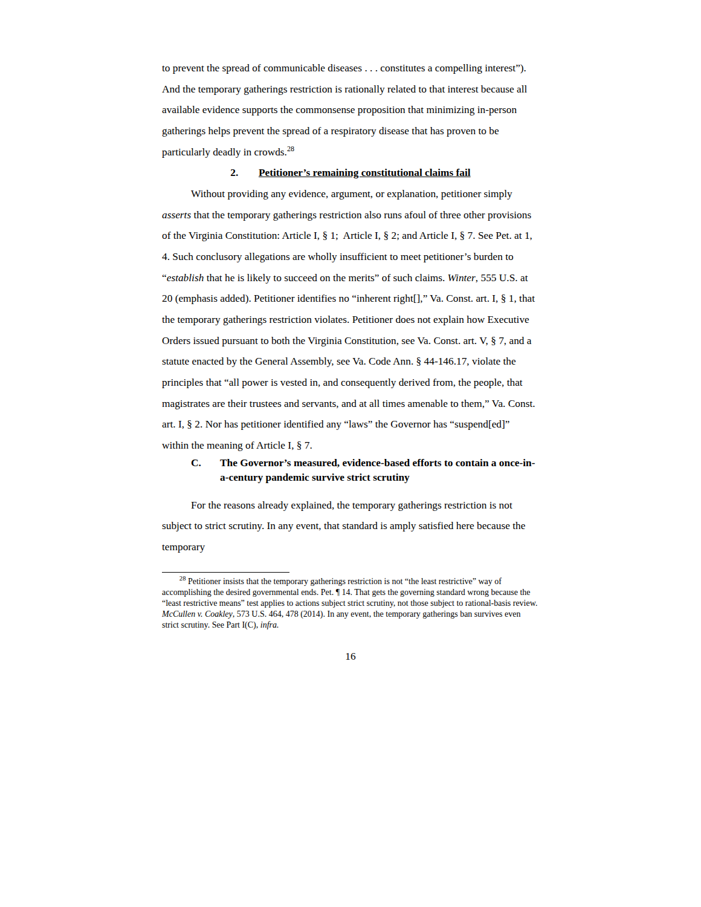to prevent the spread of communicable diseases . . . constitutes a compelling interest”). And the temporary gatherings restriction is rationally related to that interest because all available evidence supports the commonsense proposition that minimizing in-person gatherings helps prevent the spread of a respiratory disease that has proven to be particularly deadly in crowds.28
2. Petitioner’s remaining constitutional claims fail
Without providing any evidence, argument, or explanation, petitioner simply asserts that the temporary gatherings restriction also runs afoul of three other provisions of the Virginia Constitution: Article I, § 1; Article I, § 2; and Article I, § 7. See Pet. at 1, 4. Such conclusory allegations are wholly insufficient to meet petitioner’s burden to “establish that he is likely to succeed on the merits” of such claims. Winter, 555 U.S. at 20 (emphasis added). Petitioner identifies no “inherent right[],” Va. Const. art. I, § 1, that the temporary gatherings restriction violates. Petitioner does not explain how Executive Orders issued pursuant to both the Virginia Constitution, see Va. Const. art. V, § 7, and a statute enacted by the General Assembly, see Va. Code Ann. § 44-146.17, violate the principles that “all power is vested in, and consequently derived from, the people, that magistrates are their trustees and servants, and at all times amenable to them,” Va. Const. art. I, § 2. Nor has petitioner identified any “laws” the Governor has “suspend[ed]” within the meaning of Article I, § 7.
C. The Governor’s measured, evidence-based efforts to contain a once-in-a-century pandemic survive strict scrutiny
For the reasons already explained, the temporary gatherings restriction is not subject to strict scrutiny. In any event, that standard is amply satisfied here because the temporary
28 Petitioner insists that the temporary gatherings restriction is not “the least restrictive” way of accomplishing the desired governmental ends. Pet. ¶ 14. That gets the governing standard wrong because the “least restrictive means” test applies to actions subject strict scrutiny, not those subject to rational-basis review. McCullen v. Coakley, 573 U.S. 464, 478 (2014). In any event, the temporary gatherings ban survives even strict scrutiny. See Part I(C), infra.
16